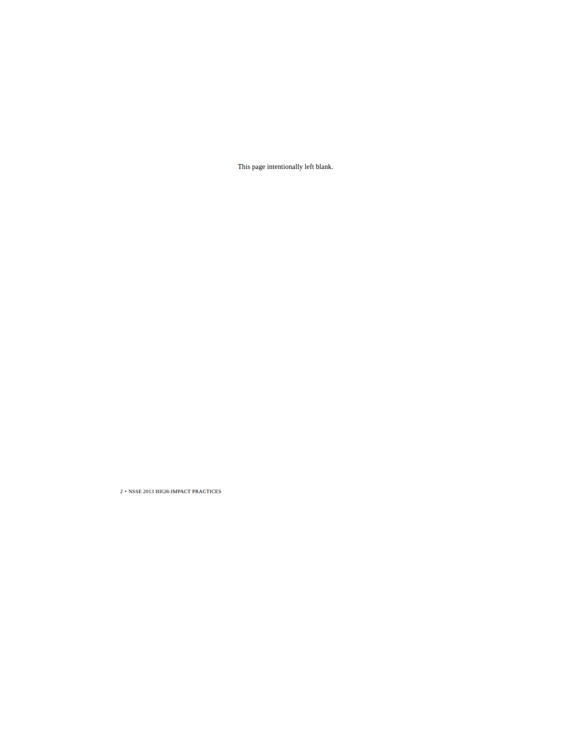This page intentionally left blank.
2•NSSE 2013 HIGH-IMPACT PRACTICES